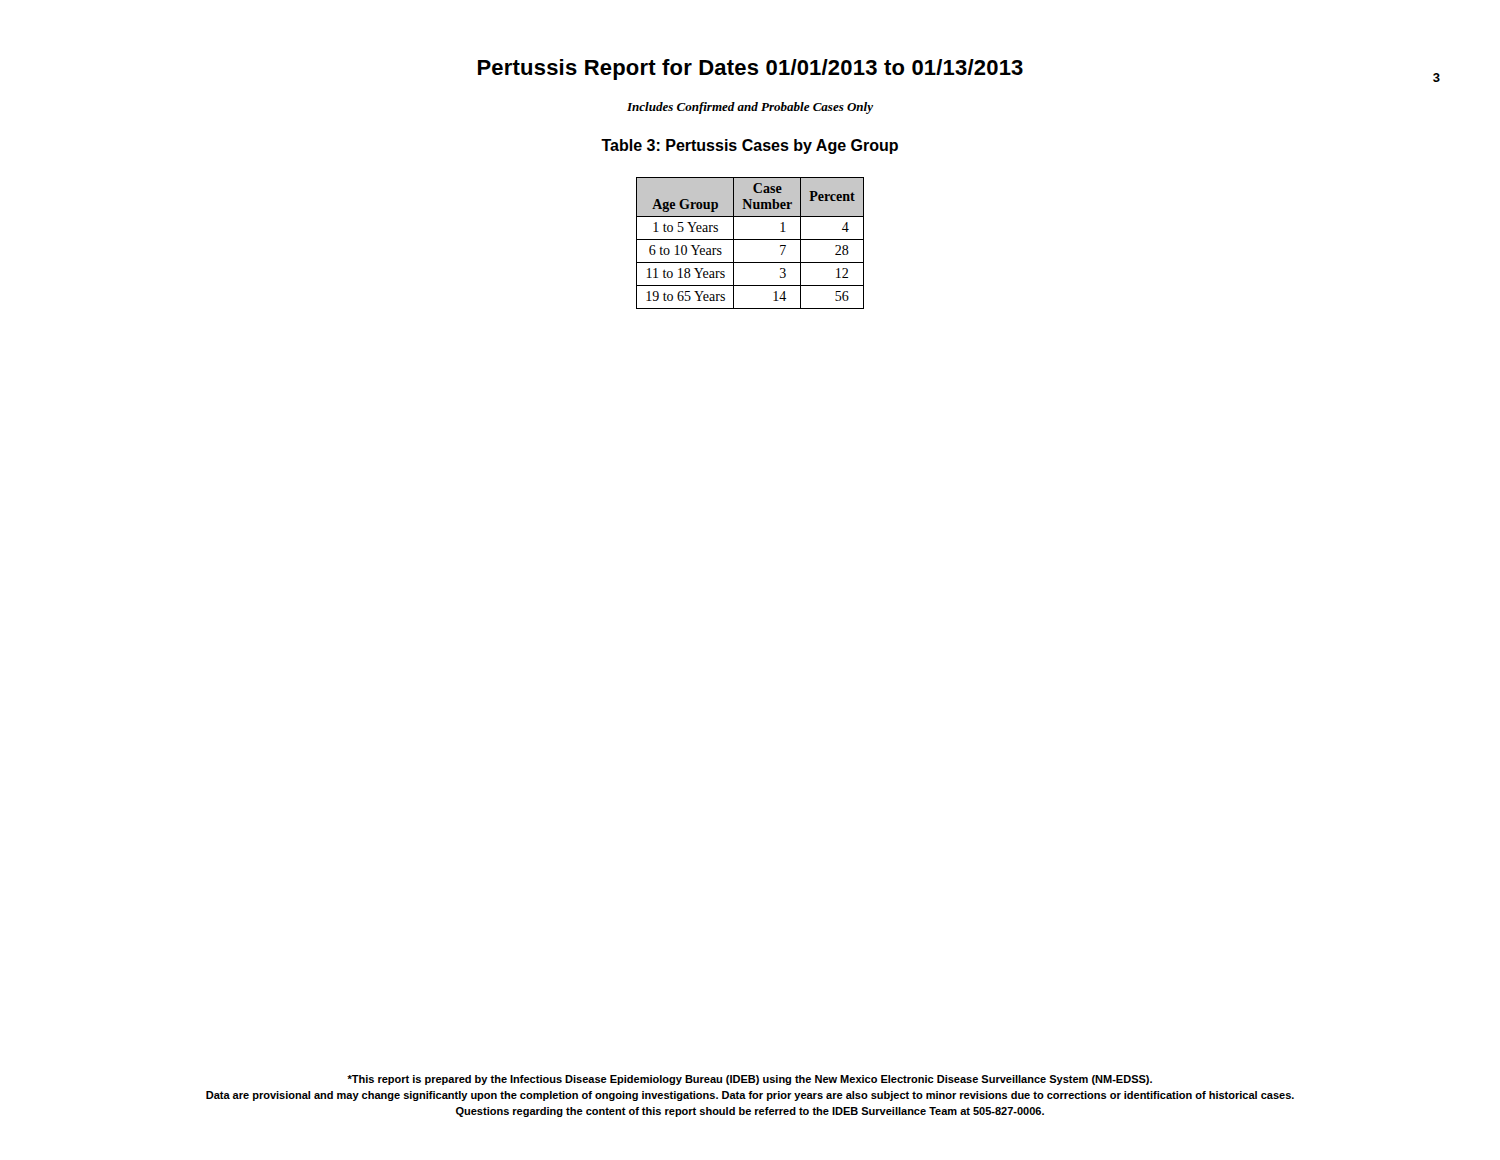3
Pertussis Report for Dates 01/01/2013 to 01/13/2013
Includes Confirmed and Probable Cases Only
Table 3: Pertussis Cases by Age Group
| Age Group | Case Number | Percent |
| --- | --- | --- |
| 1 to 5 Years | 1 | 4 |
| 6 to 10 Years | 7 | 28 |
| 11 to 18 Years | 3 | 12 |
| 19 to 65 Years | 14 | 56 |
*This report is prepared by the Infectious Disease Epidemiology Bureau (IDEB) using the New Mexico Electronic Disease Surveillance System (NM-EDSS).
Data are provisional and may change significantly upon the completion of ongoing investigations. Data for prior years are also subject to minor revisions due to corrections or identification of historical cases.
Questions regarding the content of this report should be referred to the IDEB Surveillance Team at 505-827-0006.